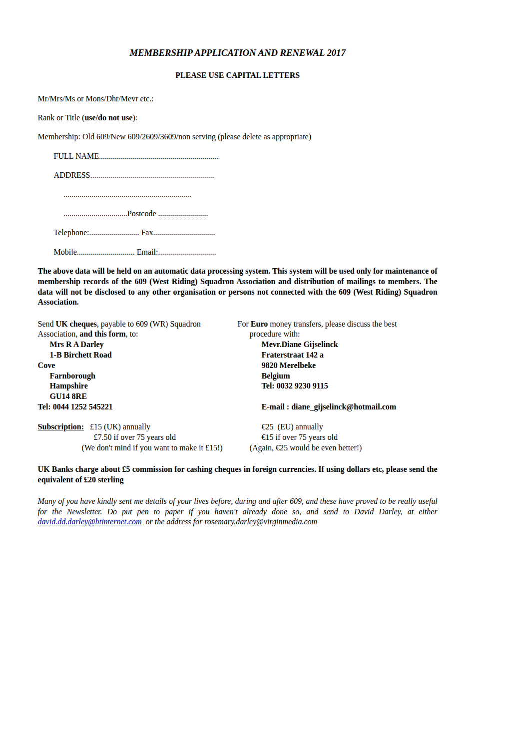MEMBERSHIP APPLICATION AND RENEWAL 2017
PLEASE USE CAPITAL LETTERS
Mr/Mrs/Ms or Mons/Dhr/Mevr etc.:
Rank or Title (use/do not use):
Membership: Old 609/New 609/2609/3609/non serving (please delete as appropriate)
FULL NAME............................................................
ADDRESS..............................................................
................................................................
................................Postcode .........................
Telephone:......................... Fax...............................
Mobile............................. Email:.............................
The above data will be held on an automatic data processing system. This system will be used only for maintenance of membership records of the 609 (West Riding) Squadron Association and distribution of mailings to members. The data will not be disclosed to any other organisation or persons not connected with the 609 (West Riding) Squadron Association.
| Send UK cheques , payable to 609 (WR) Squadron | For Euro money transfers, please discuss the best |
| Association, and this form , to: | procedure with: |
| Mrs R A Darley | Mevr.Diane Gijselinck |
| 1-B Birchett Road | Fraterstraat 142 a |
| Cove | 9820 Merelbeke |
| Farnborough | Belgium |
| Hampshire | Tel: 0032 9230 9115 |
| GU14 8RE | |
| Tel: 0044 1252 545221 | E-mail : diane_gijselinck@hotmail.com |
| Subscription: £15 (UK) annually | €25 (EU) annually |
| £7.50 if over 75 years old | €15 if over 75 years old |
| (We don't mind if you want to make it £15!) | (Again, €25 would be even better!) |
UK Banks charge about £5 commission for cashing cheques in foreign currencies. If using dollars etc, please send the equivalent of £20 sterling
Many of you have kindly sent me details of your lives before, during and after 609, and these have proved to be really useful for the Newsletter. Do put pen to paper if you haven't already done so, and send to David Darley, at either david.dd.darley@btinternet.com or the address for rosemary.darley@virginmedia.com